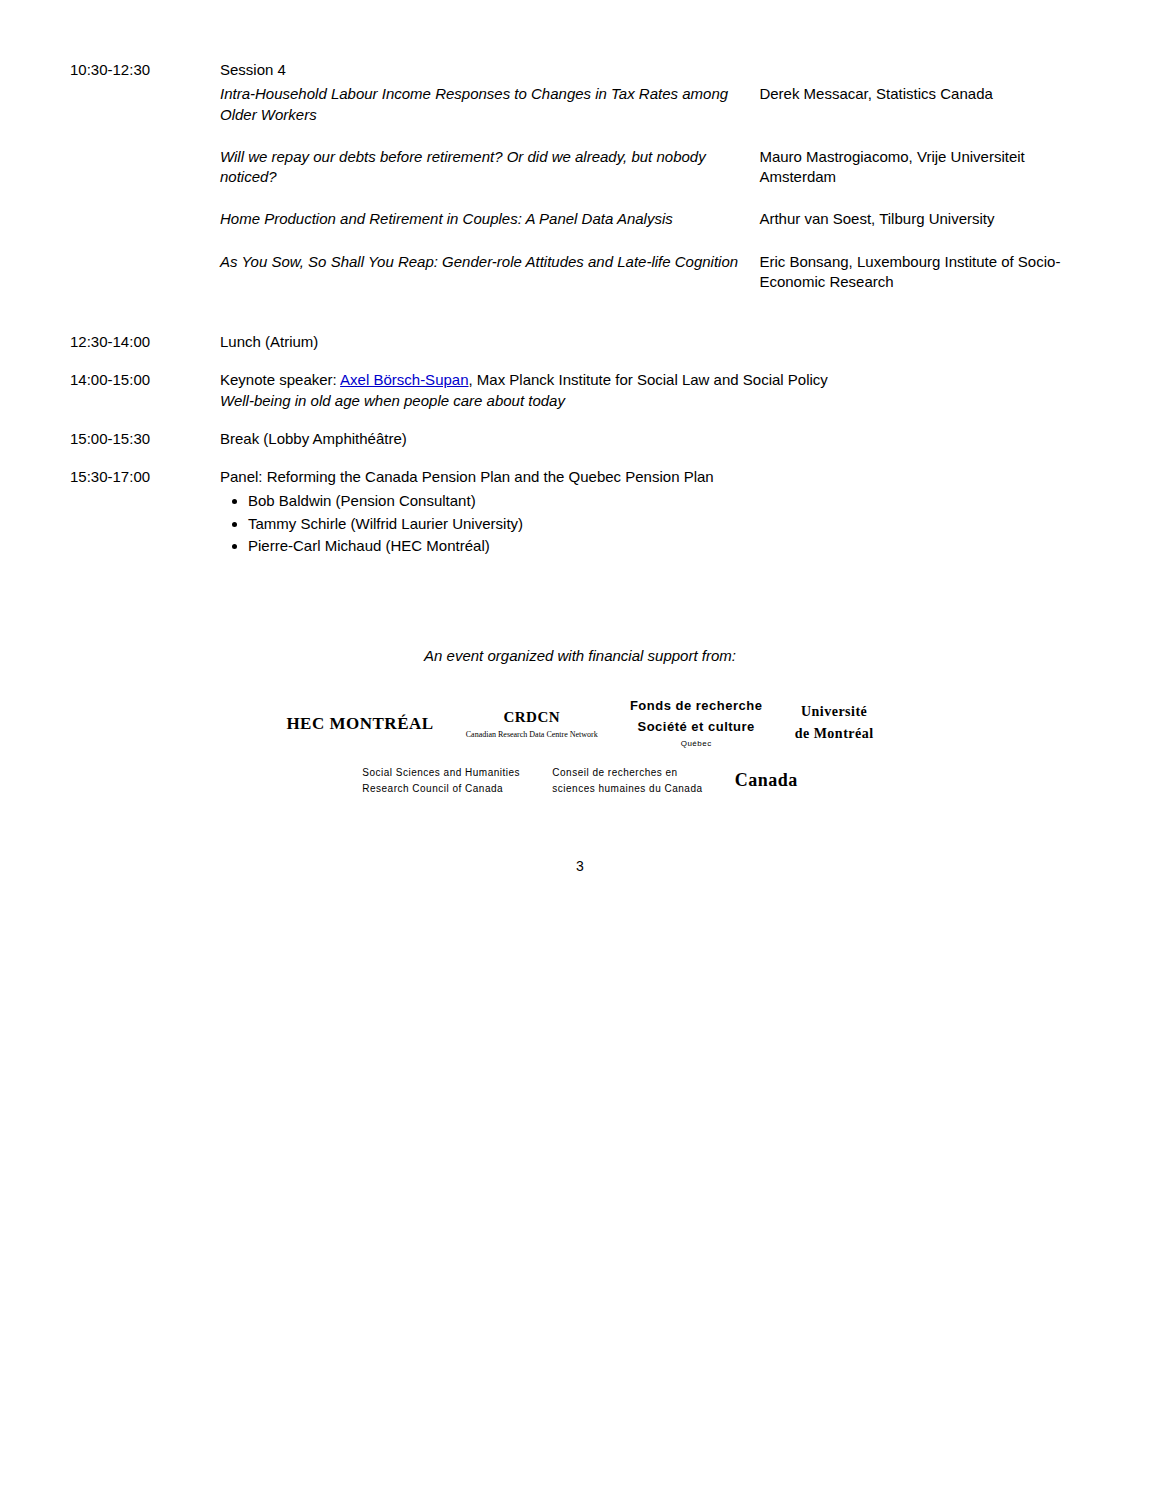| 10:30-12:30 | Session 4 / Intra-Household Labour Income Responses to Changes in Tax Rates among Older Workers / Derek Messacar, Statistics Canada / / Will we repay our debts before retirement? Or did we already, but nobody noticed? / Mauro Mastrogiacomo, Vrije Universiteit Amsterdam / / Home Production and Retirement in Couples: A Panel Data Analysis / Arthur van Soest, Tilburg University / / As You Sow, So Shall You Reap: Gender-role Attitudes and Late-life Cognition / Eric Bonsang, Luxembourg Institute of Socio-Economic Research / |
| 12:30-14:00 | Lunch (Atrium) |
| 14:00-15:00 | Keynote speaker: Axel Börsch-Supan , Max Planck Institute for Social Law and Social Policy Well-being in old age when people care about today |
| 15:00-15:30 | Break (Lobby Amphithéâtre) |
| 15:30-17:00 | Panel: Reforming the Canada Pension Plan and the Quebec Pension Plan Bob Baldwin (Pension Consultant) Tammy Schirle (Wilfrid Laurier University) Pierre-Carl Michaud (HEC Montréal) |
An event organized with financial support from:
HEC MONTRÉAL CRDCNCanadian Research Data Centre Network Fonds de recherche
Société et cultureQuébec Université
de Montréal
Social Sciences and Humanities
Research Council of Canada Conseil de recherches en
sciences humaines du Canada Canada
3